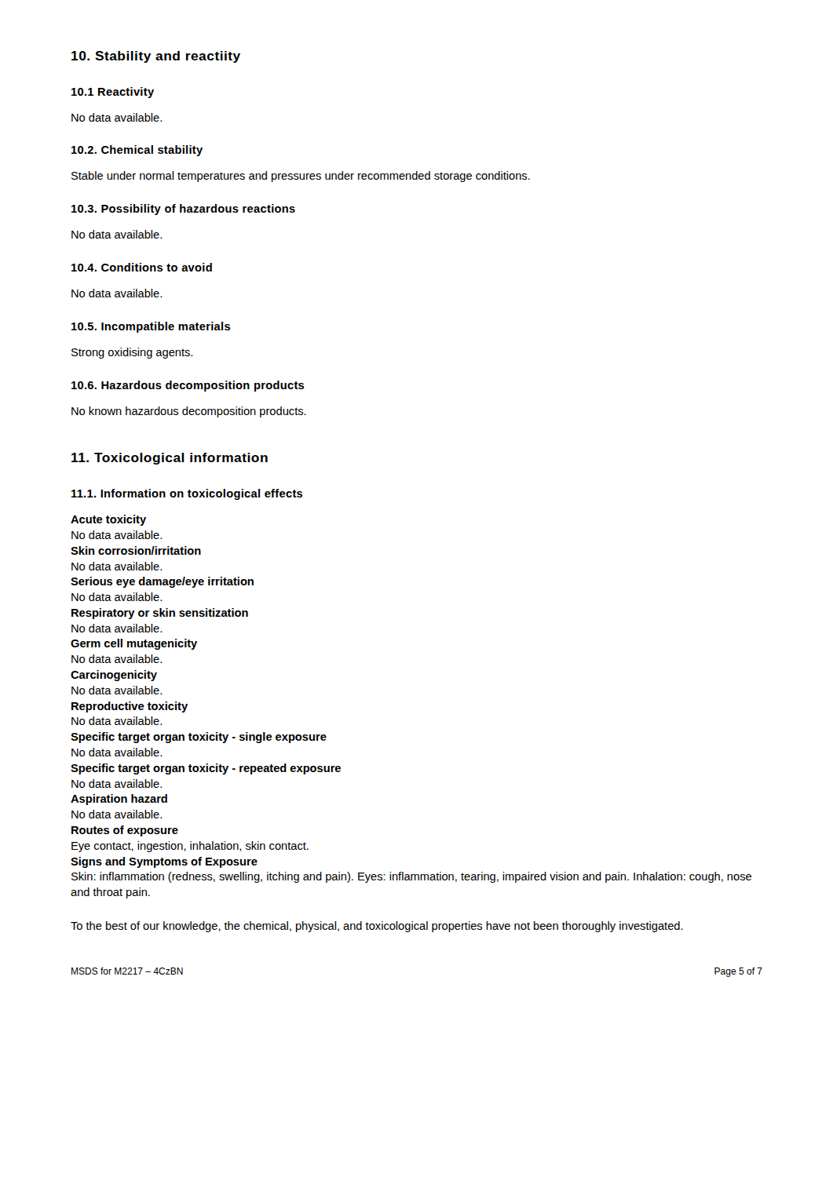10. Stability and reactiity
10.1 Reactivity
No data available.
10.2. Chemical stability
Stable under normal temperatures and pressures under recommended storage conditions.
10.3. Possibility of hazardous reactions
No data available.
10.4. Conditions to avoid
No data available.
10.5. Incompatible materials
Strong oxidising agents.
10.6. Hazardous decomposition products
No known hazardous decomposition products.
11. Toxicological information
11.1. Information on toxicological effects
Acute toxicity
No data available.
Skin corrosion/irritation
No data available.
Serious eye damage/eye irritation
No data available.
Respiratory or skin sensitization
No data available.
Germ cell mutagenicity
No data available.
Carcinogenicity
No data available.
Reproductive toxicity
No data available.
Specific target organ toxicity - single exposure
No data available.
Specific target organ toxicity - repeated exposure
No data available.
Aspiration hazard
No data available.
Routes of exposure
Eye contact, ingestion, inhalation, skin contact.
Signs and Symptoms of Exposure
Skin: inflammation (redness, swelling, itching and pain). Eyes: inflammation, tearing, impaired vision and pain. Inhalation: cough, nose and throat pain.
To the best of our knowledge, the chemical, physical, and toxicological properties have not been thoroughly investigated.
MSDS for M2217 – 4CzBN Page 5 of 7